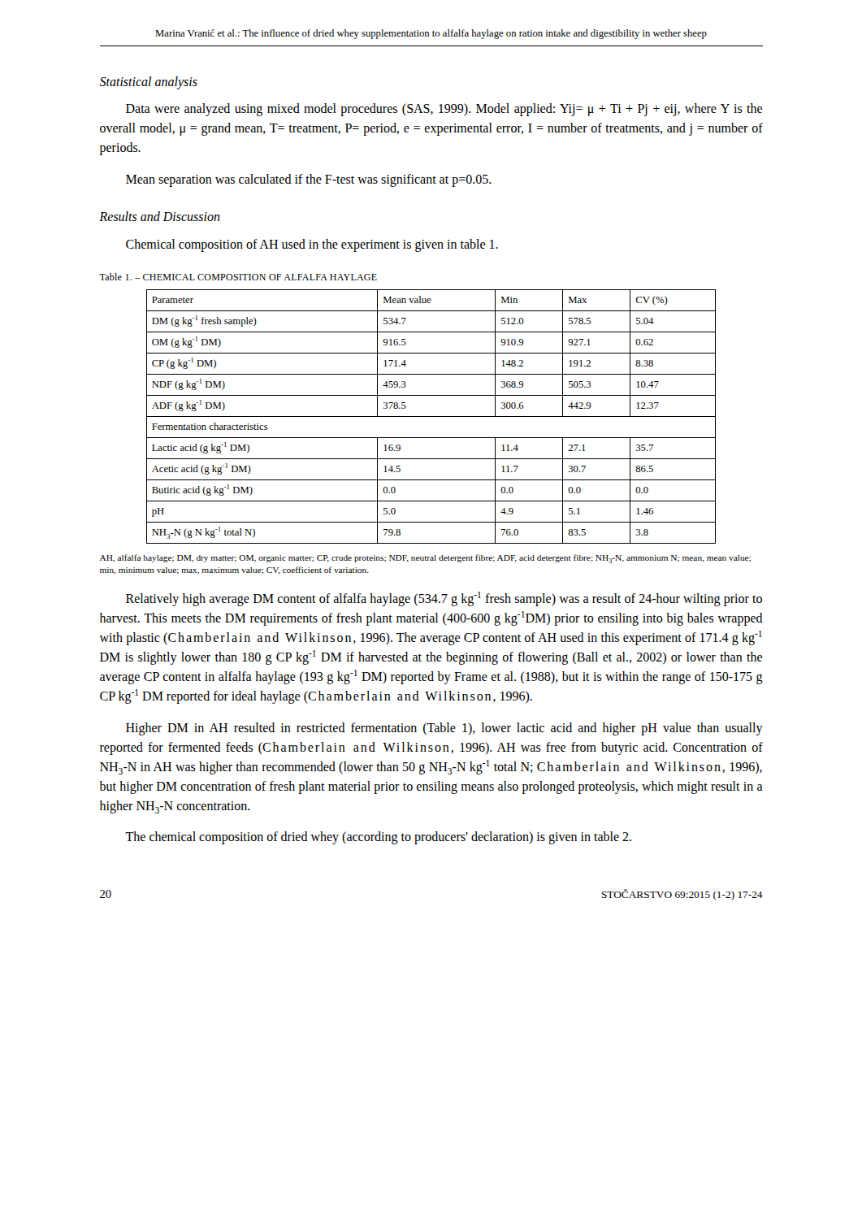Marina Vranić et al.: The influence of dried whey supplementation to alfalfa haylage on ration intake and digestibility in wether sheep
Statistical analysis
Data were analyzed using mixed model procedures (SAS, 1999). Model applied: Yij= μ + Ti + Pj + eij, where Y is the overall model, μ = grand mean, T= treatment, P= period, e = experimental error, I = number of treatments, and j = number of periods.
Mean separation was calculated if the F-test was significant at p=0.05.
Results and Discussion
Chemical composition of AH used in the experiment is given in table 1.
Table 1. – CHEMICAL COMPOSITION OF ALFALFA HAYLAGE
| Parameter | Mean value | Min | Max | CV (%) |
| DM (g kg -1 fresh sample) | 534.7 | 512.0 | 578.5 | 5.04 |
| OM (g kg -1 DM) | 916.5 | 910.9 | 927.1 | 0.62 |
| CP (g kg -1 DM) | 171.4 | 148.2 | 191.2 | 8.38 |
| NDF (g kg -1 DM) | 459.3 | 368.9 | 505.3 | 10.47 |
| ADF (g kg -1 DM) | 378.5 | 300.6 | 442.9 | 12.37 |
| Fermentation characteristics |
| Lactic acid (g kg -1 DM) | 16.9 | 11.4 | 27.1 | 35.7 |
| Acetic acid (g kg -1 DM) | 14.5 | 11.7 | 30.7 | 86.5 |
| Butiric acid (g kg -1 DM) | 0.0 | 0.0 | 0.0 | 0.0 |
| pH | 5.0 | 4.9 | 5.1 | 1.46 |
| NH 3 -N (g N kg -1 total N) | 79.8 | 76.0 | 83.5 | 3.8 |
AH, alfalfa haylage; DM, dry matter; OM, organic matter; CP, crude proteins; NDF, neutral detergent fibre; ADF, acid detergent fibre; NH3-N, ammonium N; mean, mean value; min, minimum value; max, maximum value; CV, coefficient of variation.
Relatively high average DM content of alfalfa haylage (534.7 g kg-1 fresh sample) was a result of 24-hour wilting prior to harvest. This meets the DM requirements of fresh plant material (400-600 g kg-1DM) prior to ensiling into big bales wrapped with plastic (Chamberlain and Wilkinson, 1996). The average CP content of AH used in this experiment of 171.4 g kg-1 DM is slightly lower than 180 g CP kg-1 DM if harvested at the beginning of flowering (Ball et al., 2002) or lower than the average CP content in alfalfa haylage (193 g kg-1 DM) reported by Frame et al. (1988), but it is within the range of 150-175 g CP kg-1 DM reported for ideal haylage (Chamberlain and Wilkinson, 1996).
Higher DM in AH resulted in restricted fermentation (Table 1), lower lactic acid and higher pH value than usually reported for fermented feeds (Chamberlain and Wilkinson, 1996). AH was free from butyric acid. Concentration of NH3-N in AH was higher than recommended (lower than 50 g NH3-N kg-1 total N; Chamberlain and Wilkinson, 1996), but higher DM concentration of fresh plant material prior to ensiling means also prolonged proteolysis, which might result in a higher NH3-N concentration.
The chemical composition of dried whey (according to producers' declaration) is given in table 2.
20
STOČARSTVO 69:2015 (1-2) 17-24